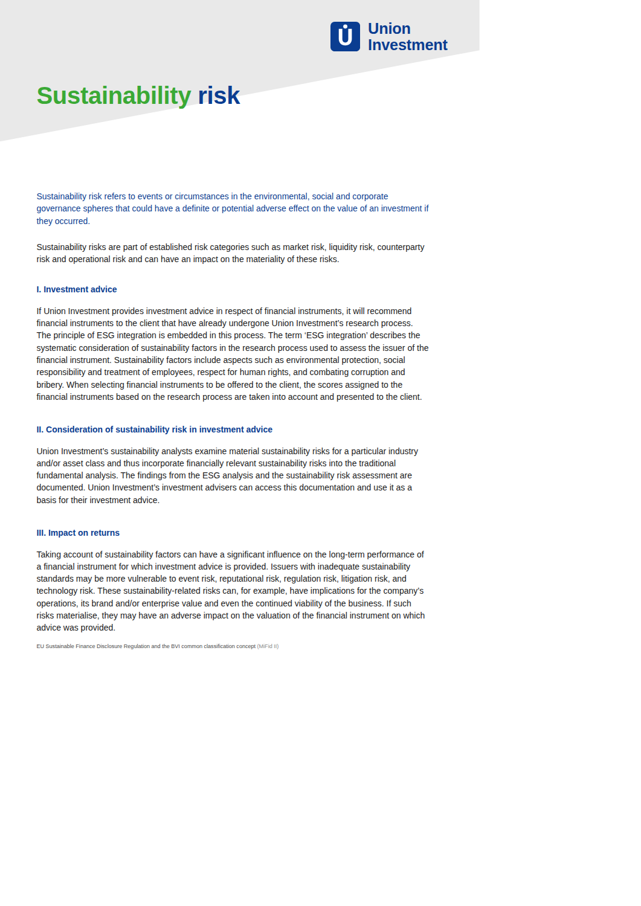Union Investment
Sustainability risk
Sustainability risk refers to events or circumstances in the environmental, social and corporate governance spheres that could have a definite or potential adverse effect on the value of an investment if they occurred.
Sustainability risks are part of established risk categories such as market risk, liquidity risk, counterparty risk and operational risk and can have an impact on the materiality of these risks.
I. Investment advice
If Union Investment provides investment advice in respect of financial instruments, it will recommend financial instruments to the client that have already undergone Union Investment’s research process. The principle of ESG integration is embedded in this process. The term ‘ESG integration’ describes the systematic consideration of sustainability factors in the research process used to assess the issuer of the financial instrument. Sustainability factors include aspects such as environmental protection, social responsibility and treatment of employees, respect for human rights, and combating corruption and bribery. When selecting financial instruments to be offered to the client, the scores assigned to the financial instruments based on the research process are taken into account and presented to the client.
II. Consideration of sustainability risk in investment advice
Union Investment’s sustainability analysts examine material sustainability risks for a particular industry and/or asset class and thus incorporate financially relevant sustainability risks into the traditional fundamental analysis. The findings from the ESG analysis and the sustainability risk assessment are documented. Union Investment’s investment advisers can access this documentation and use it as a basis for their investment advice.
III. Impact on returns
Taking account of sustainability factors can have a significant influence on the long-term performance of a financial instrument for which investment advice is provided. Issuers with inadequate sustainability standards may be more vulnerable to event risk, reputational risk, regulation risk, litigation risk, and technology risk. These sustainability-related risks can, for example, have implications for the company’s operations, its brand and/or enterprise value and even the continued viability of the business. If such risks materialise, they may have an adverse impact on the valuation of the financial instrument on which advice was provided.
EU Sustainable Finance Disclosure Regulation and the BVI common classification concept (MiFid II)